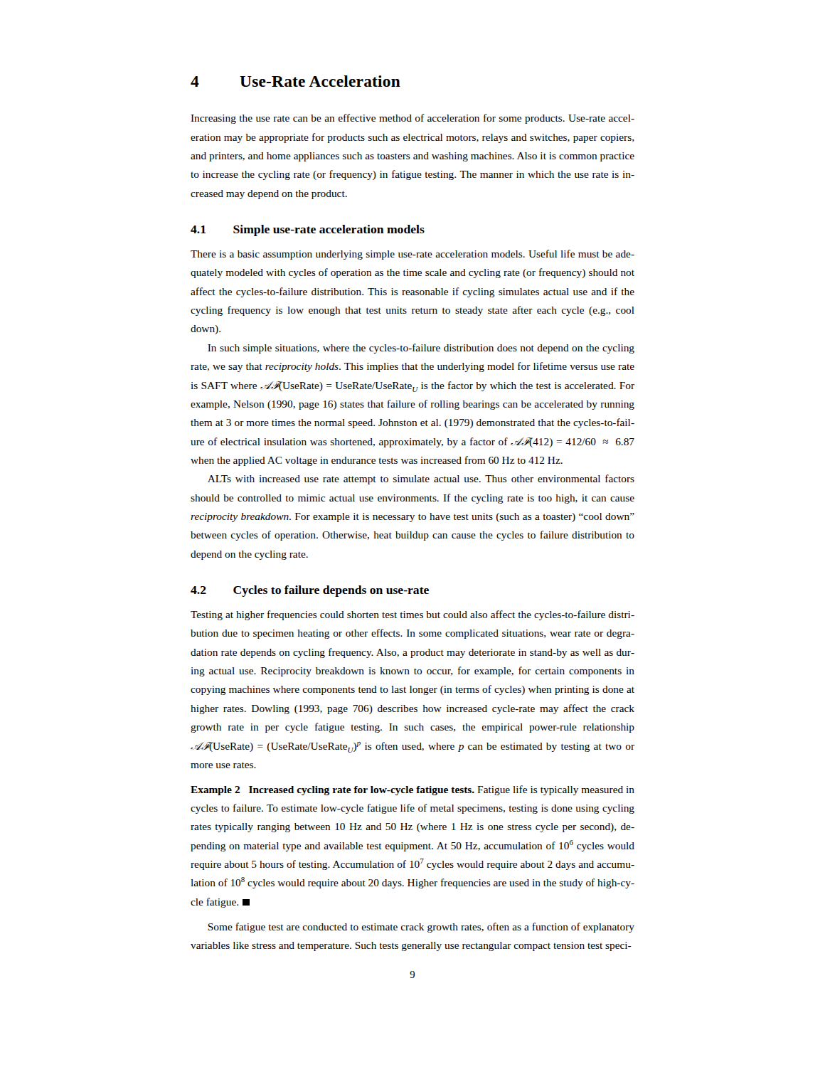4 Use-Rate Acceleration
Increasing the use rate can be an effective method of acceleration for some products. Use-rate acceleration may be appropriate for products such as electrical motors, relays and switches, paper copiers, and printers, and home appliances such as toasters and washing machines. Also it is common practice to increase the cycling rate (or frequency) in fatigue testing. The manner in which the use rate is increased may depend on the product.
4.1 Simple use-rate acceleration models
There is a basic assumption underlying simple use-rate acceleration models. Useful life must be adequately modeled with cycles of operation as the time scale and cycling rate (or frequency) should not affect the cycles-to-failure distribution. This is reasonable if cycling simulates actual use and if the cycling frequency is low enough that test units return to steady state after each cycle (e.g., cool down).
In such simple situations, where the cycles-to-failure distribution does not depend on the cycling rate, we say that reciprocity holds. This implies that the underlying model for lifetime versus use rate is SAFT where 𝒜ℱ(UseRate) = UseRate/UseRateU is the factor by which the test is accelerated. For example, Nelson (1990, page 16) states that failure of rolling bearings can be accelerated by running them at 3 or more times the normal speed. Johnston et al. (1979) demonstrated that the cycles-to-failure of electrical insulation was shortened, approximately, by a factor of 𝒜ℱ(412) = 412/60 ≈ 6.87 when the applied AC voltage in endurance tests was increased from 60 Hz to 412 Hz.
ALTs with increased use rate attempt to simulate actual use. Thus other environmental factors should be controlled to mimic actual use environments. If the cycling rate is too high, it can cause reciprocity breakdown. For example it is necessary to have test units (such as a toaster) “cool down” between cycles of operation. Otherwise, heat buildup can cause the cycles to failure distribution to depend on the cycling rate.
4.2 Cycles to failure depends on use-rate
Testing at higher frequencies could shorten test times but could also affect the cycles-to-failure distribution due to specimen heating or other effects. In some complicated situations, wear rate or degradation rate depends on cycling frequency. Also, a product may deteriorate in stand-by as well as during actual use. Reciprocity breakdown is known to occur, for example, for certain components in copying machines where components tend to last longer (in terms of cycles) when printing is done at higher rates. Dowling (1993, page 706) describes how increased cycle-rate may affect the crack growth rate in per cycle fatigue testing. In such cases, the empirical power-rule relationship 𝒜ℱ(UseRate) = (UseRate/UseRateU)p is often used, where p can be estimated by testing at two or more use rates.
Example 2 Increased cycling rate for low-cycle fatigue tests. Fatigue life is typically measured in cycles to failure. To estimate low-cycle fatigue life of metal specimens, testing is done using cycling rates typically ranging between 10 Hz and 50 Hz (where 1 Hz is one stress cycle per second), depending on material type and available test equipment. At 50 Hz, accumulation of 106 cycles would require about 5 hours of testing. Accumulation of 107 cycles would require about 2 days and accumulation of 108 cycles would require about 20 days. Higher frequencies are used in the study of high-cycle fatigue.
Some fatigue test are conducted to estimate crack growth rates, often as a function of explanatory variables like stress and temperature. Such tests generally use rectangular compact tension test speci-
9